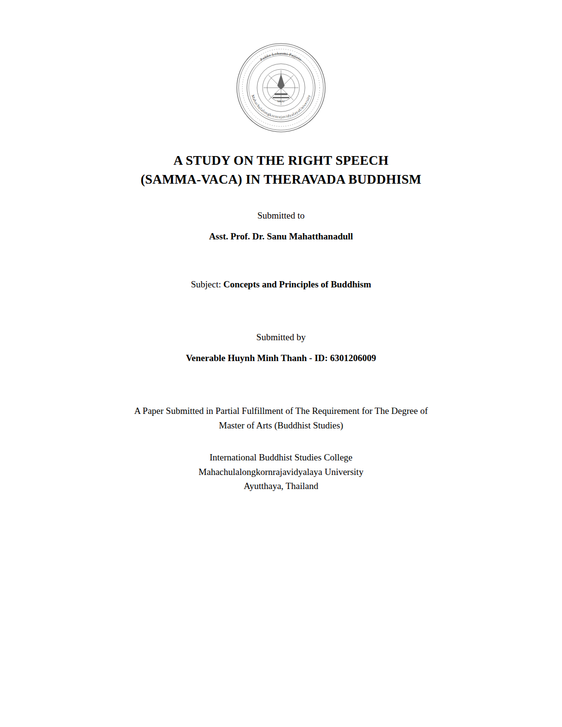Pañña Lokasmi Pajjoto MahachulalongkornrajavidyalayaUniversity MCU
A Study on the Right Speech
(Samma-Vaca) in Theravada Buddhism
Submitted to
Asst. Prof. Dr. Sanu Mahatthanadull
Subject: Concepts and Principles of Buddhism
Submitted by
Venerable Huynh Minh Thanh - ID: 6301206009
A Paper Submitted in Partial Fulfillment of The Requirement for The Degree of Master of Arts (Buddhist Studies)
International Buddhist Studies College Mahachulalongkornrajavidyalaya University Ayutthaya, Thailand